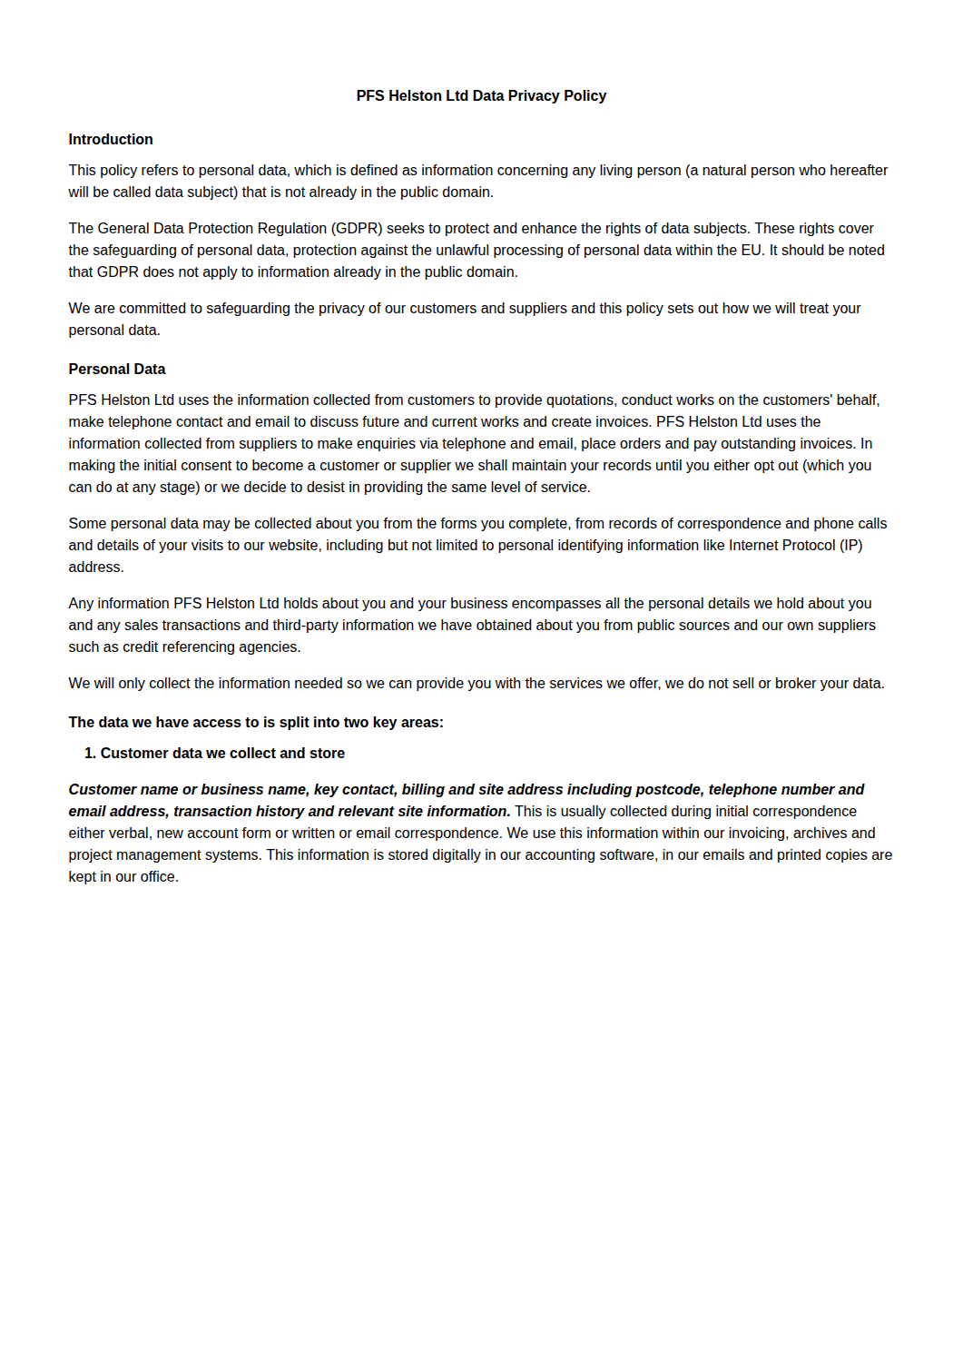PFS Helston Ltd Data Privacy Policy
Introduction
This policy refers to personal data, which is defined as information concerning any living person (a natural person who hereafter will be called data subject) that is not already in the public domain.
The General Data Protection Regulation (GDPR) seeks to protect and enhance the rights of data subjects. These rights cover the safeguarding of personal data, protection against the unlawful processing of personal data within the EU. It should be noted that GDPR does not apply to information already in the public domain.
We are committed to safeguarding the privacy of our customers and suppliers and this policy sets out how we will treat your personal data.
Personal Data
PFS Helston Ltd uses the information collected from customers to provide quotations, conduct works on the customers' behalf, make telephone contact and email to discuss future and current works and create invoices. PFS Helston Ltd uses the information collected from suppliers to make enquiries via telephone and email, place orders and pay outstanding invoices. In making the initial consent to become a customer or supplier we shall maintain your records until you either opt out (which you can do at any stage) or we decide to desist in providing the same level of service.
Some personal data may be collected about you from the forms you complete, from records of correspondence and phone calls and details of your visits to our website, including but not limited to personal identifying information like Internet Protocol (IP) address.
Any information PFS Helston Ltd holds about you and your business encompasses all the personal details we hold about you and any sales transactions and third-party information we have obtained about you from public sources and our own suppliers such as credit referencing agencies.
We will only collect the information needed so we can provide you with the services we offer, we do not sell or broker your data.
The data we have access to is split into two key areas:
Customer data we collect and store
Customer name or business name, key contact, billing and site address including postcode, telephone number and email address, transaction history and relevant site information. This is usually collected during initial correspondence either verbal, new account form or written or email correspondence. We use this information within our invoicing, archives and project management systems. This information is stored digitally in our accounting software, in our emails and printed copies are kept in our office.